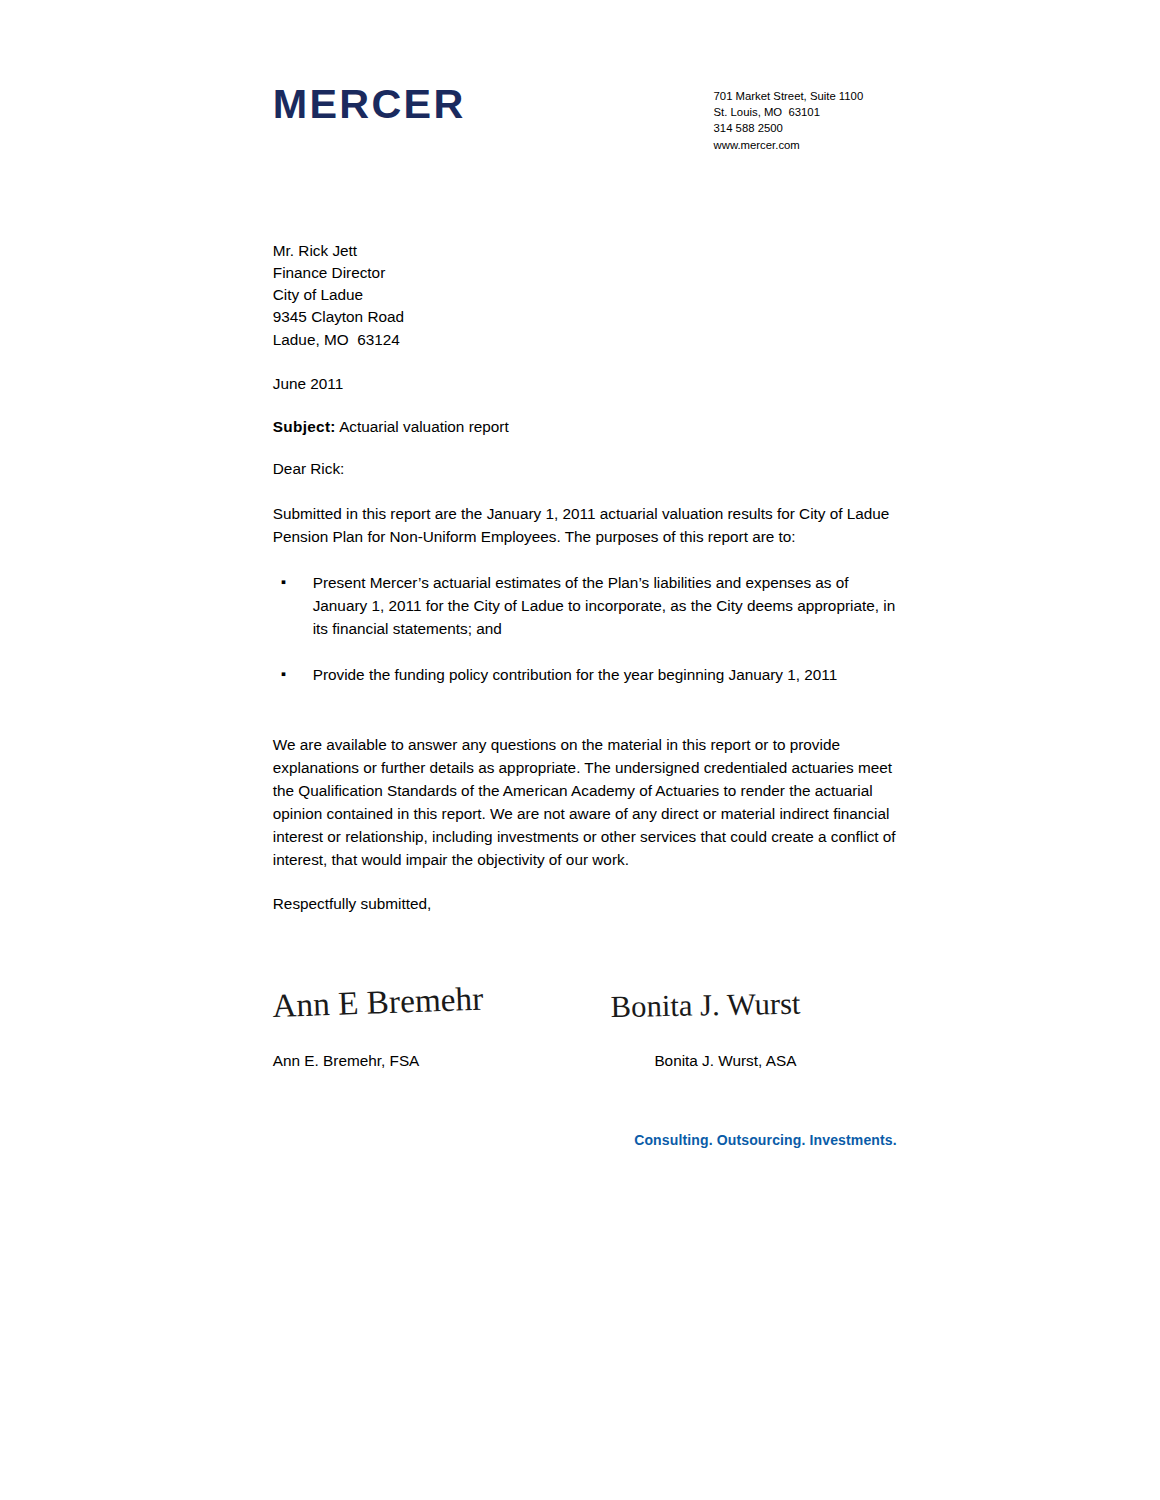MERCER
701 Market Street, Suite 1100
St. Louis, MO 63101
314 588 2500
www.mercer.com
Mr. Rick Jett
Finance Director
City of Ladue
9345 Clayton Road
Ladue, MO 63124
June 2011
Subject: Actuarial valuation report
Dear Rick:
Submitted in this report are the January 1, 2011 actuarial valuation results for City of Ladue Pension Plan for Non-Uniform Employees. The purposes of this report are to:
Present Mercer’s actuarial estimates of the Plan’s liabilities and expenses as of January 1, 2011 for the City of Ladue to incorporate, as the City deems appropriate, in its financial statements; and
Provide the funding policy contribution for the year beginning January 1, 2011
We are available to answer any questions on the material in this report or to provide explanations or further details as appropriate. The undersigned credentialed actuaries meet the Qualification Standards of the American Academy of Actuaries to render the actuarial opinion contained in this report. We are not aware of any direct or material indirect financial interest or relationship, including investments or other services that could create a conflict of interest, that would impair the objectivity of our work.
Respectfully submitted,
Ann E Bremehr
Ann E. Bremehr, FSA
Bonita J. Wurst
Bonita J. Wurst, ASA
Consulting. Outsourcing. Investments.